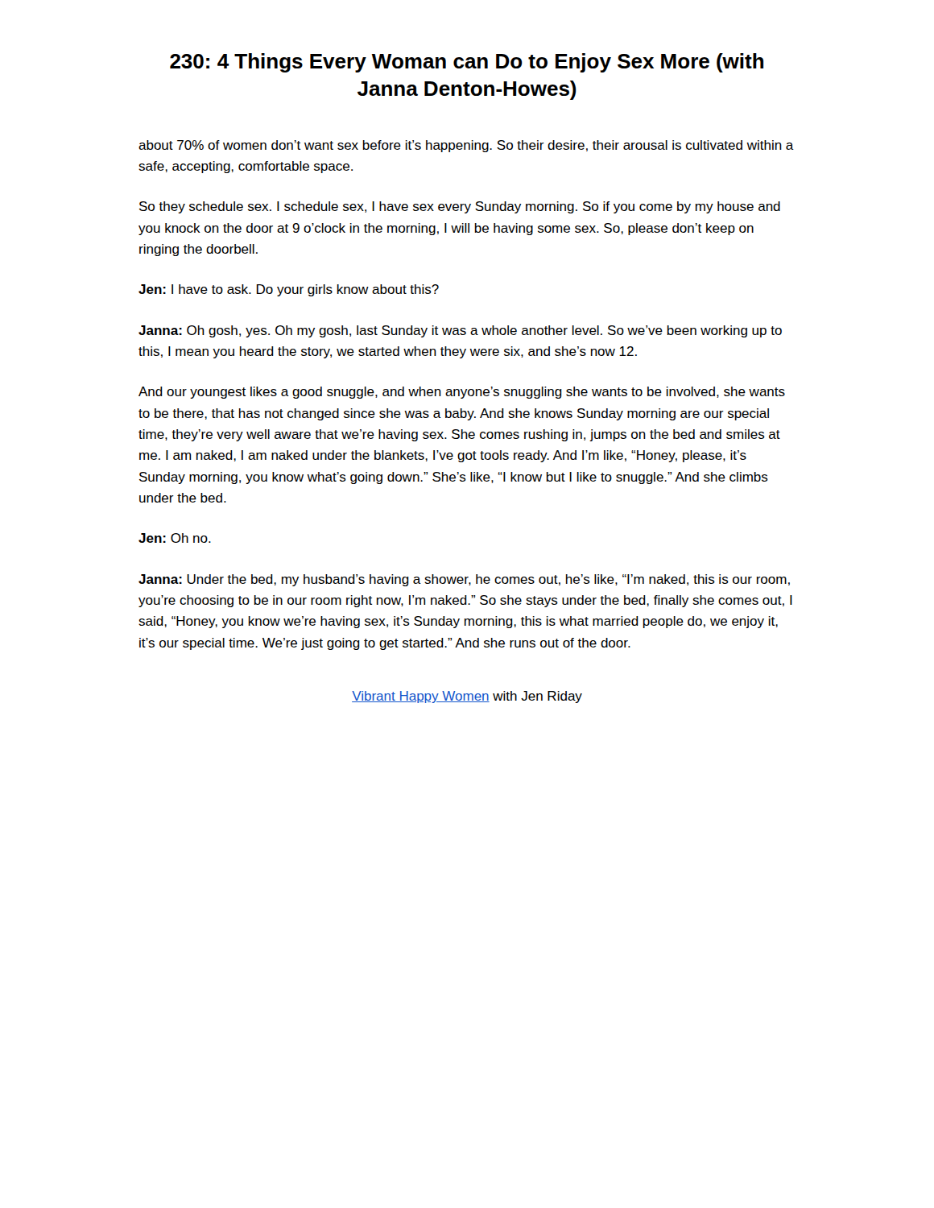230: 4 Things Every Woman can Do to Enjoy Sex More (with Janna Denton-Howes)
about 70% of women don’t want sex before it’s happening. So their desire, their arousal is cultivated within a safe, accepting, comfortable space.
So they schedule sex. I schedule sex, I have sex every Sunday morning. So if you come by my house and you knock on the door at 9 o’clock in the morning, I will be having some sex. So, please don’t keep on ringing the doorbell.
Jen: I have to ask. Do your girls know about this?
Janna: Oh gosh, yes. Oh my gosh, last Sunday it was a whole another level. So we’ve been working up to this, I mean you heard the story, we started when they were six, and she’s now 12.
And our youngest likes a good snuggle, and when anyone’s snuggling she wants to be involved, she wants to be there, that has not changed since she was a baby. And she knows Sunday morning are our special time, they’re very well aware that we’re having sex. She comes rushing in, jumps on the bed and smiles at me. I am naked, I am naked under the blankets, I’ve got tools ready. And I’m like, “Honey, please, it’s Sunday morning, you know what’s going down.” She’s like, “I know but I like to snuggle.” And she climbs under the bed.
Jen: Oh no.
Janna: Under the bed, my husband’s having a shower, he comes out, he’s like, “I’m naked, this is our room, you’re choosing to be in our room right now, I’m naked.” So she stays under the bed, finally she comes out, I said, “Honey, you know we’re having sex, it’s Sunday morning, this is what married people do, we enjoy it, it’s our special time. We’re just going to get started.” And she runs out of the door.
Vibrant Happy Women with Jen Riday